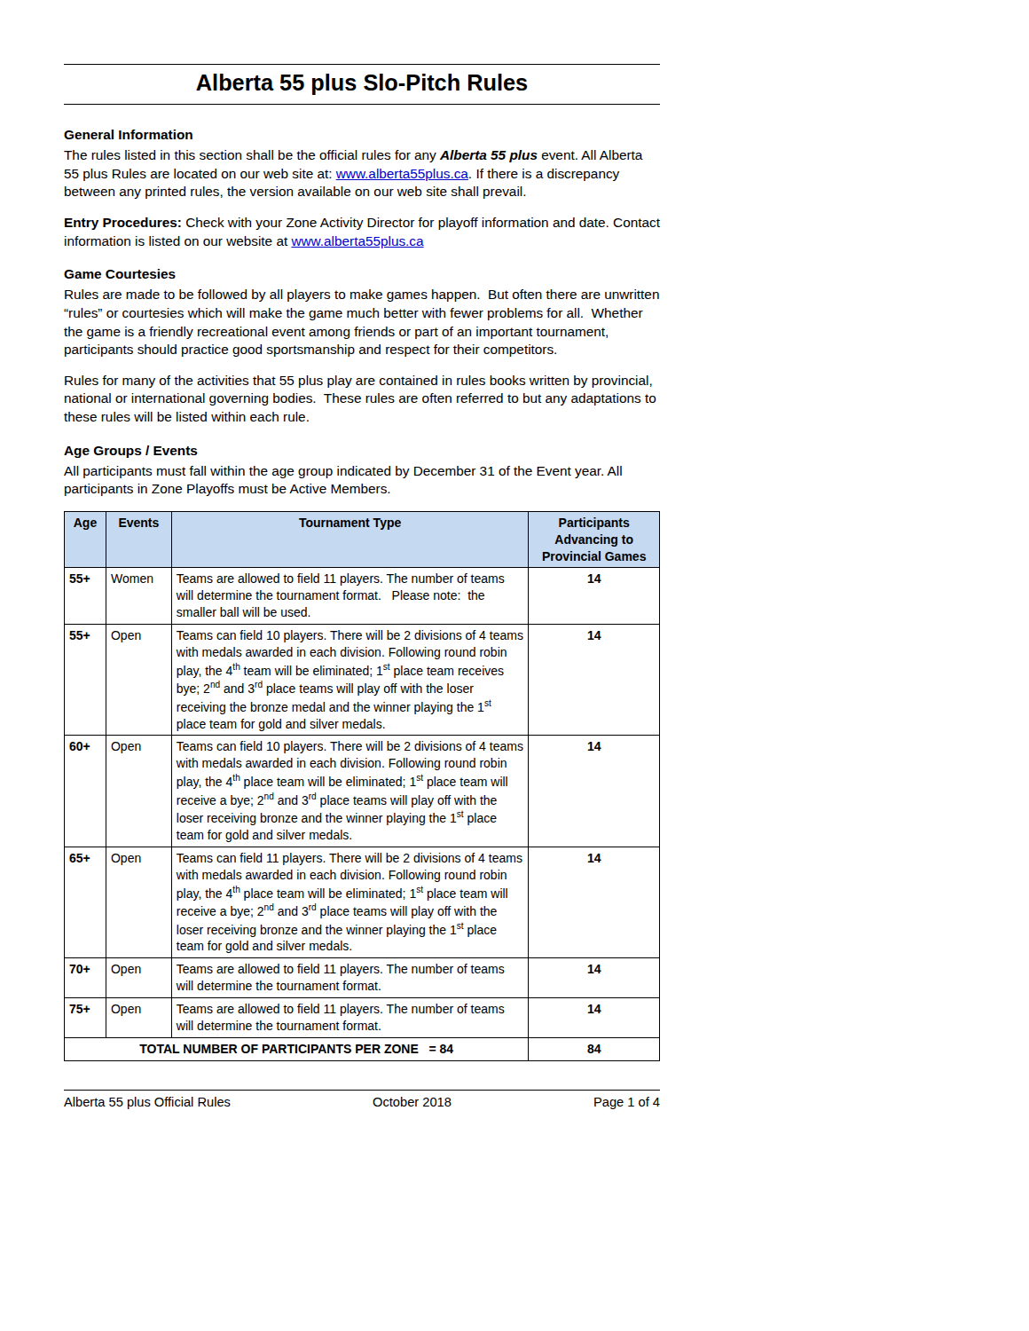Alberta 55 plus Slo-Pitch Rules
General Information
The rules listed in this section shall be the official rules for any Alberta 55 plus event. All Alberta 55 plus Rules are located on our web site at: www.alberta55plus.ca. If there is a discrepancy between any printed rules, the version available on our web site shall prevail.
Entry Procedures: Check with your Zone Activity Director for playoff information and date. Contact information is listed on our website at www.alberta55plus.ca
Game Courtesies
Rules are made to be followed by all players to make games happen. But often there are unwritten “rules” or courtesies which will make the game much better with fewer problems for all. Whether the game is a friendly recreational event among friends or part of an important tournament, participants should practice good sportsmanship and respect for their competitors.
Rules for many of the activities that 55 plus play are contained in rules books written by provincial, national or international governing bodies. These rules are often referred to but any adaptations to these rules will be listed within each rule.
Age Groups / Events
All participants must fall within the age group indicated by December 31 of the Event year. All participants in Zone Playoffs must be Active Members.
| Age | Events | Tournament Type | Participants Advancing to Provincial Games |
| --- | --- | --- | --- |
| 55+ | Women | Teams are allowed to field 11 players. The number of teams will determine the tournament format. Please note: the smaller ball will be used. | 14 |
| 55+ | Open | Teams can field 10 players. There will be 2 divisions of 4 teams with medals awarded in each division. Following round robin play, the 4 th team will be eliminated; 1 st place team receives bye; 2 nd and 3 rd place teams will play off with the loser receiving the bronze medal and the winner playing the 1 st place team for gold and silver medals. | 14 |
| 60+ | Open | Teams can field 10 players. There will be 2 divisions of 4 teams with medals awarded in each division. Following round robin play, the 4 th place team will be eliminated; 1 st place team will receive a bye; 2 nd and 3 rd place teams will play off with the loser receiving bronze and the winner playing the 1 st place team for gold and silver medals. | 14 |
| 65+ | Open | Teams can field 11 players. There will be 2 divisions of 4 teams with medals awarded in each division. Following round robin play, the 4 th place team will be eliminated; 1 st place team will receive a bye; 2 nd and 3 rd place teams will play off with the loser receiving bronze and the winner playing the 1 st place team for gold and silver medals. | 14 |
| 70+ | Open | Teams are allowed to field 11 players. The number of teams will determine the tournament format. | 14 |
| 75+ | Open | Teams are allowed to field 11 players. The number of teams will determine the tournament format. | 14 |
| TOTAL NUMBER OF PARTICIPANTS PER ZONE = 84 | 84 |
Alberta 55 plus Official Rules October 2018 Page 1 of 4